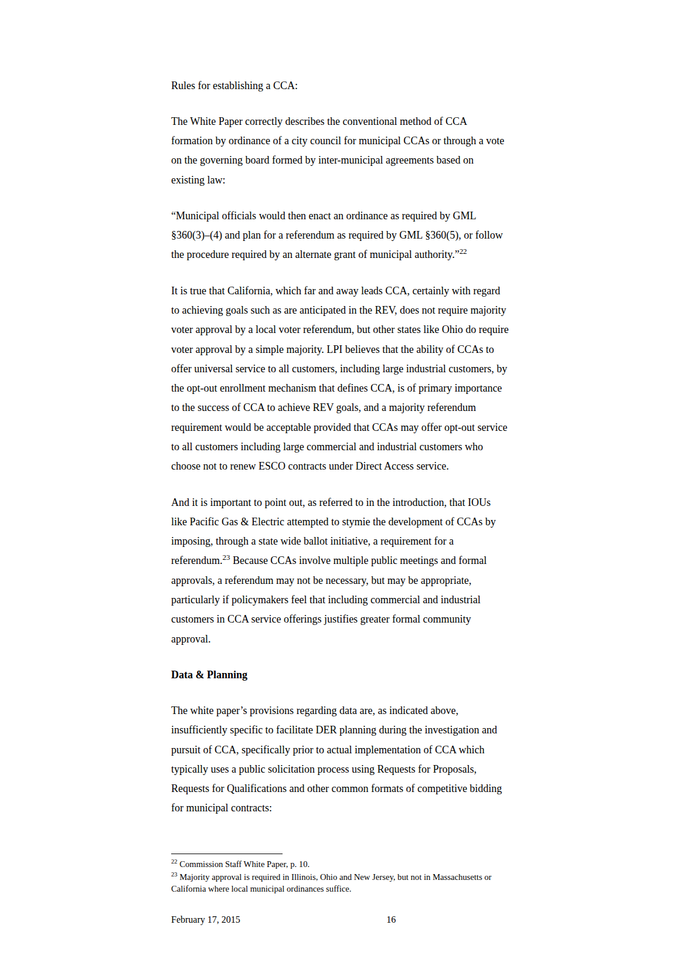Rules for establishing a CCA:
The White Paper correctly describes the conventional method of CCA formation by ordinance of a city council for municipal CCAs or through a vote on the governing board formed by inter-municipal agreements based on existing law:
“Municipal officials would then enact an ordinance as required by GML §360(3)–(4) and plan for a referendum as required by GML §360(5), or follow the procedure required by an alternate grant of municipal authority.”22
It is true that California, which far and away leads CCA, certainly with regard to achieving goals such as are anticipated in the REV, does not require majority voter approval by a local voter referendum, but other states like Ohio do require voter approval by a simple majority. LPI believes that the ability of CCAs to offer universal service to all customers, including large industrial customers, by the opt-out enrollment mechanism that defines CCA, is of primary importance to the success of CCA to achieve REV goals, and a majority referendum requirement would be acceptable provided that CCAs may offer opt-out service to all customers including large commercial and industrial customers who choose not to renew ESCO contracts under Direct Access service.
And it is important to point out, as referred to in the introduction, that IOUs like Pacific Gas & Electric attempted to stymie the development of CCAs by imposing, through a state wide ballot initiative, a requirement for a referendum.23 Because CCAs involve multiple public meetings and formal approvals, a referendum may not be necessary, but may be appropriate, particularly if policymakers feel that including commercial and industrial customers in CCA service offerings justifies greater formal community approval.
Data & Planning
The white paper’s provisions regarding data are, as indicated above, insufficiently specific to facilitate DER planning during the investigation and pursuit of CCA, specifically prior to actual implementation of CCA which typically uses a public solicitation process using Requests for Proposals, Requests for Qualifications and other common formats of competitive bidding for municipal contracts:
22 Commission Staff White Paper, p. 10.
23 Majority approval is required in Illinois, Ohio and New Jersey, but not in Massachusetts or California where local municipal ordinances suffice.
February 17, 2015 16